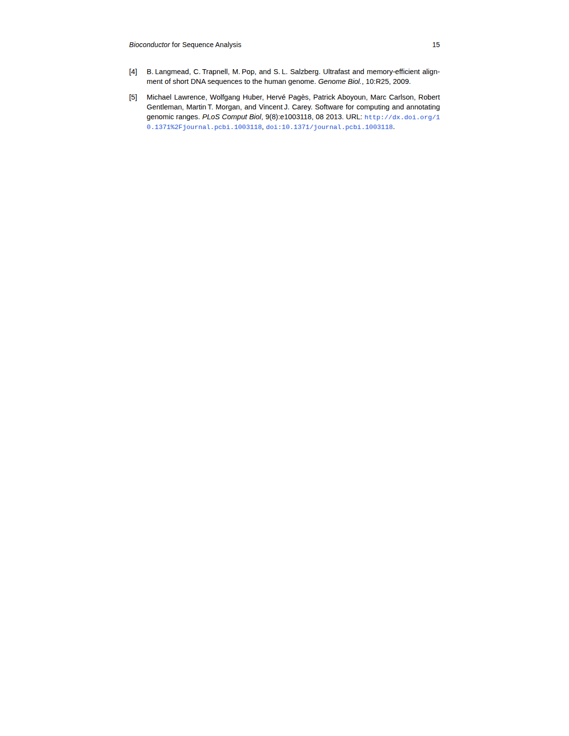Bioconductor for Sequence Analysis
15
[4] B. Langmead, C. Trapnell, M. Pop, and S. L. Salzberg. Ultrafast and memory-efficient alignment of short DNA sequences to the human genome. Genome Biol., 10:R25, 2009.
[5] Michael Lawrence, Wolfgang Huber, Hervé Pagès, Patrick Aboyoun, Marc Carlson, Robert Gentleman, Martin T. Morgan, and Vincent J. Carey. Software for computing and annotating genomic ranges. PLoS Comput Biol, 9(8):e1003118, 08 2013. URL: http://dx.doi.org/10.1371%2Fjournal.pcbi.1003118, doi:10.1371/journal.pcbi.1003118.